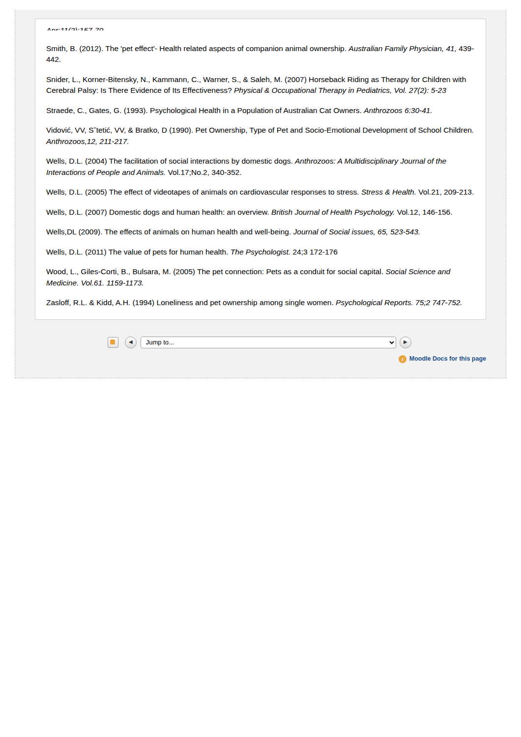Apr;11(2):157-70.
Smith, B. (2012). The 'pet effect'- Health related aspects of companion animal ownership. Australian Family Physician, 41, 439-442.
Snider, L., Korner-Bitensky, N., Kammann, C., Warner, S., & Saleh, M. (2007) Horseback Riding as Therapy for Children with Cerebral Palsy: Is There Evidence of Its Effectiveness? Physical & Occupational Therapy in Pediatrics, Vol. 27(2): 5-23
Straede, C., Gates, G. (1993). Psychological Health in a Population of Australian Cat Owners. Anthrozoos 6:30-41.
Vidović, VV, S˘tetić, VV, & Bratko, D (1990). Pet Ownership, Type of Pet and Socio-Emotional Development of School Children. Anthrozoos,12, 211-217.
Wells, D.L. (2004) The facilitation of social interactions by domestic dogs. Anthrozoos: A Multidisciplinary Journal of the Interactions of People and Animals. Vol.17;No.2, 340-352.
Wells, D.L. (2005) The effect of videotapes of animals on cardiovascular responses to stress. Stress & Health. Vol.21, 209-213.
Wells, D.L. (2007) Domestic dogs and human health: an overview. British Journal of Health Psychology. Vol.12, 146-156.
Wells,DL (2009). The effects of animals on human health and well-being. Journal of Social issues, 65, 523-543.
Wells, D.L. (2011) The value of pets for human health. The Psychologist. 24;3 172-176
Wood, L., Giles-Corti, B., Bulsara, M. (2005) The pet connection: Pets as a conduit for social capital. Social Science and Medicine. Vol.61. 1159-1173.
Zasloff, R.L. & Kidd, A.H. (1994) Loneliness and pet ownership among single women. Psychological Reports. 75;2 747-752.
◀ Jump to... ▶
iMoodle Docs for this page